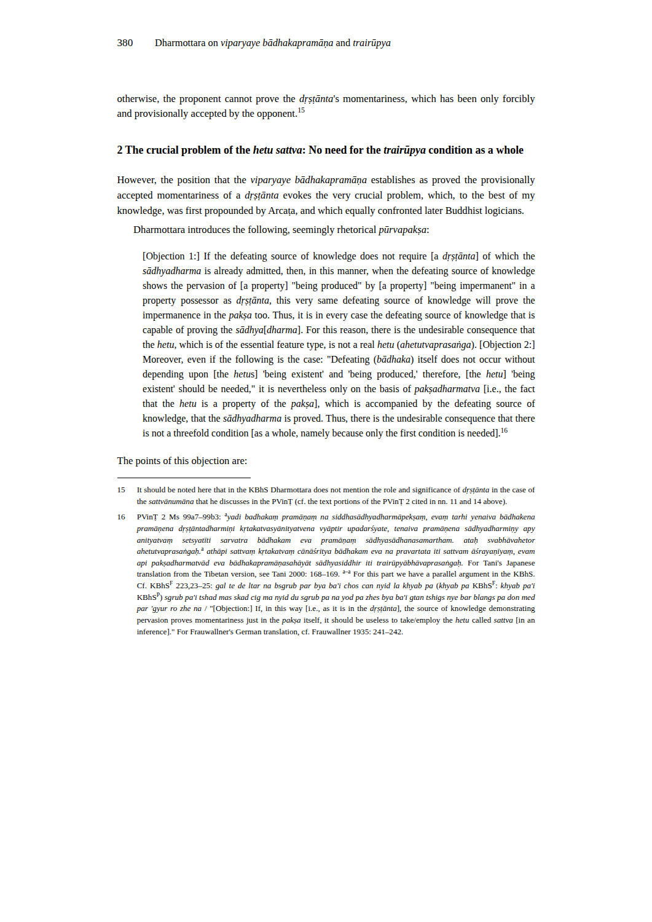380 Dharmottara on viparyaye bādhakapramāṇa and trairūpya
otherwise, the proponent cannot prove the dṛṣṭānta's momentariness, which has been only forcibly and provisionally accepted by the opponent.15
2 The crucial problem of the hetu sattva: No need for the trairūpya condition as a whole
However, the position that the viparyaye bādhakapramāṇa establishes as proved the provisionally accepted momentariness of a dṛṣṭānta evokes the very crucial problem, which, to the best of my knowledge, was first propounded by Arcaṭa, and which equally confronted later Buddhist logicians.
Dharmottara introduces the following, seemingly rhetorical pūrvapakṣa:
[Objection 1:] If the defeating source of knowledge does not require [a dṛṣṭānta] of which the sādhyadharma is already admitted, then, in this manner, when the defeating source of knowledge shows the pervasion of [a property] "being produced" by [a property] "being impermanent" in a property possessor as dṛṣṭānta, this very same defeating source of knowledge will prove the impermanence in the pakṣa too. Thus, it is in every case the defeating source of knowledge that is capable of proving the sādhya[dharma]. For this reason, there is the undesirable consequence that the hetu, which is of the essential feature type, is not a real hetu (ahetutvaprasaṅga). [Objection 2:] Moreover, even if the following is the case: "Defeating (bādhaka) itself does not occur without depending upon [the hetus] 'being existent' and 'being produced,' therefore, [the hetu] 'being existent' should be needed," it is nevertheless only on the basis of pakṣadharmatva [i.e., the fact that the hetu is a property of the pakṣa], which is accompanied by the defeating source of knowledge, that the sādhyadharma is proved. Thus, there is the undesirable consequence that there is not a threefold condition [as a whole, namely because only the first condition is needed].16
The points of this objection are:
15 It should be noted here that in the KBhS Dharmottara does not mention the role and significance of dṛṣṭānta in the case of the sattvānumāna that he discusses in the PVinṬ (cf. the text portions of the PVinṬ 2 cited in nn. 11 and 14 above).
16 PVinṬ 2 Ms 99a7–99b3: ayadi badhakaṃ pramāṇaṃ na siddhasādhyadharmāpekṣaṃ, evaṃ tarhi yenaiva bādhakena pramāṇena dṛṣṭāntadharmiṇi kṛtakatvasyānityatvena vyāptir upadarśyate, tenaiva pramāṇena sādhyadharmiṇy apy anityatvaṃ setsyatīti sarvatra bādhakam eva pramāṇaṃ sādhyasādhanasamartham. ataḥ svabhāvahetor ahetutvaprasaṅgaḥ.a athāpi sattvaṃ kṛtakatvaṃ cānāśritya bādhakam eva na pravartata iti sattvam āśrayaṇīyaṃ, evam api pakṣadharmatvād eva bādhakapramāṇasahāyāt sādhyasiddhir iti trairūpyābhāvaprasaṅgaḥ. For Tani's Japanese translation from the Tibetan version, see Tani 2000: 168–169. a–a For this part we have a parallel argument in the KBhS. Cf. KBhSF 223,23–25: gal te de ltar na bsgrub par bya ba'i chos can nyid la khyab pa (khyab pa KBhSF: khyab pa'i KBhSP) sgrub pa'i tshad mas skad cig ma nyid du sgrub pa na yod pa zhes bya ba'i gtan tshigs nye bar blangs pa don med par 'gyur ro zhe na / "[Objection:] If, in this way [i.e., as it is in the dṛṣṭānta], the source of knowledge demonstrating pervasion proves momentariness just in the pakṣa itself, it should be useless to take/employ the hetu called sattva [in an inference]." For Frauwallner's German translation, cf. Frauwallner 1935: 241–242.